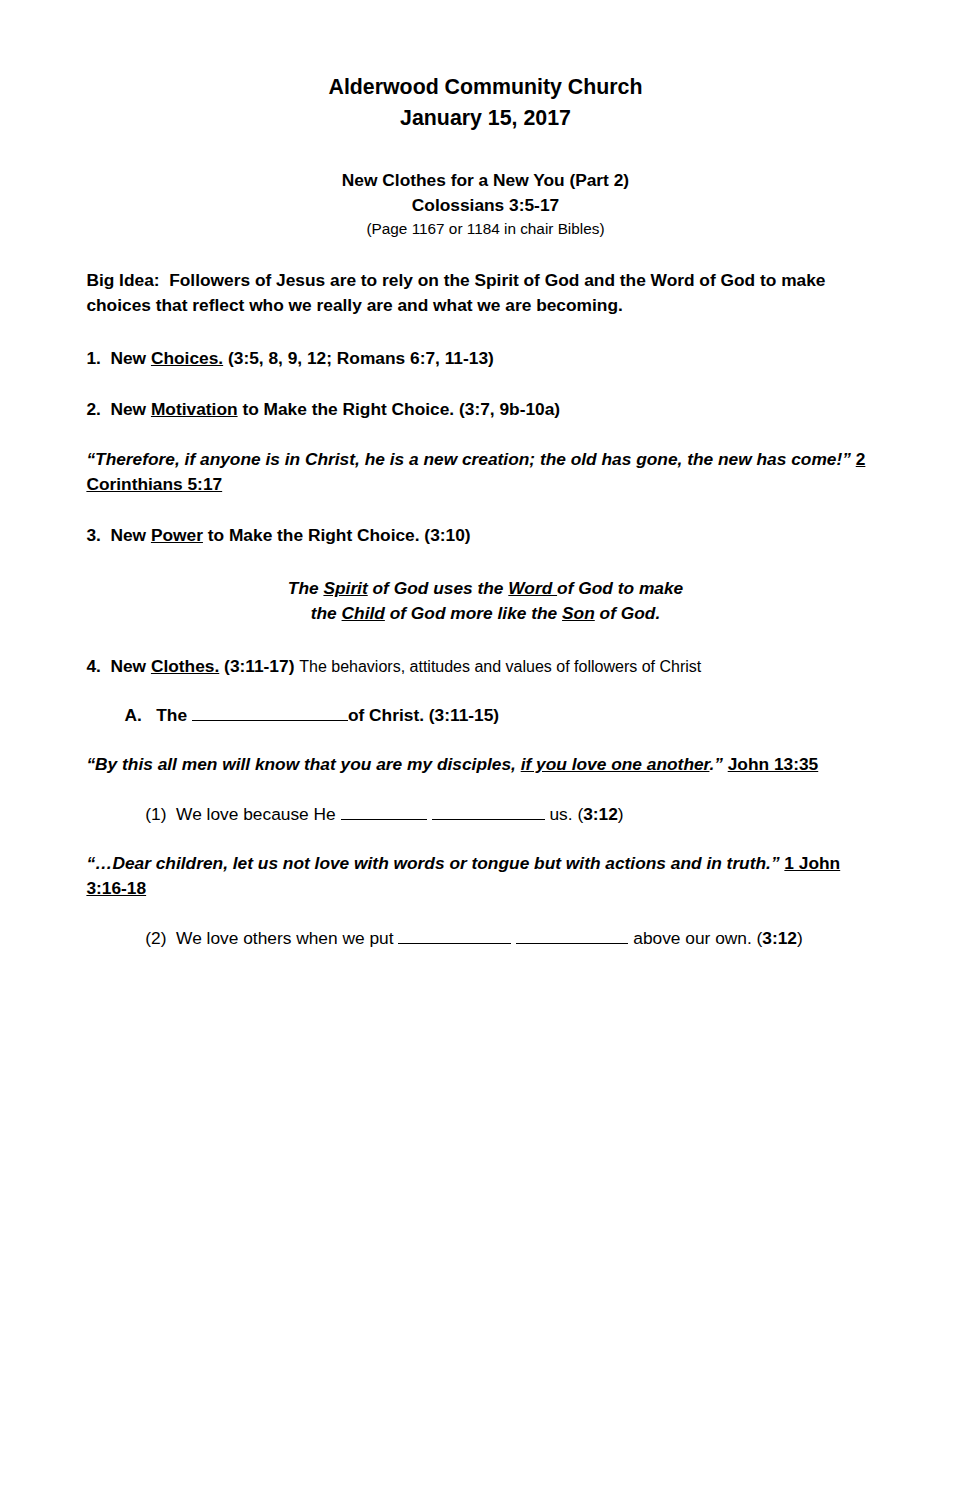Alderwood Community Church January 15, 2017
New Clothes for a New You (Part 2) Colossians 3:5-17 (Page 1167 or 1184 in chair Bibles)
Big Idea: Followers of Jesus are to rely on the Spirit of God and the Word of God to make choices that reflect who we really are and what we are becoming.
1. New Choices. (3:5, 8, 9, 12; Romans 6:7, 11-13)
2. New Motivation to Make the Right Choice. (3:7, 9b-10a)
“Therefore, if anyone is in Christ, he is a new creation; the old has gone, the new has come!” 2 Corinthians 5:17
3. New Power to Make the Right Choice. (3:10)
The Spirit of God uses the Word of God to make the Child of God more like the Son of God.
4. New Clothes. (3:11-17) The behaviors, attitudes and values of followers of Christ
A. The of Christ. (3:11-15)
“By this all men will know that you are my disciples, if you love one another.” John 13:35
(1) We love because He us. (3:12)
“…Dear children, let us not love with words or tongue but with actions and in truth.” 1 John 3:16-18
(2) We love others when we put above our own. (3:12)